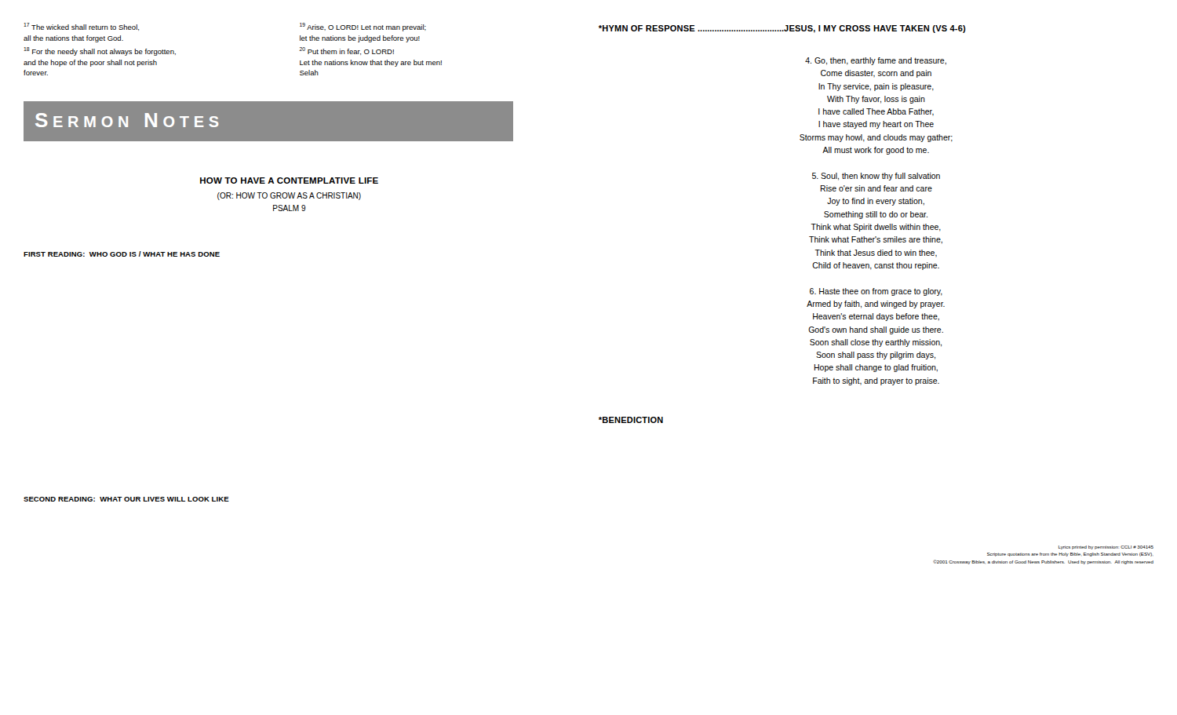17 The wicked shall return to Sheol,
all the nations that forget God.
18 For the needy shall not always be forgotten,
and the hope of the poor shall not perish
forever.
19 Arise, O LORD! Let not man prevail;
let the nations be judged before you!
20 Put them in fear, O LORD!
Let the nations know that they are but men!
Selah
SERMON NOTES
H OW TO HAVE A C ONTEMPLATIVE L IFE
( OR: H OW TO GROW AS A C HRISTIAN)
P SALM 9
F IRST R EADING: WHO G OD IS / WHAT H E HAS DONE
S ECOND R EADING: W HAT OUR LIVES WILL LOOK LIKE
*H YMN OF R ESPONSE .................................... J ESUS, I M Y C ROSS H AVE T AKEN ( VS 4-6)
4. Go, then, earthly fame and treasure,
Come disaster, scorn and pain
In Thy service, pain is pleasure,
With Thy favor, loss is gain
I have called Thee Abba Father,
I have stayed my heart on Thee
Storms may howl, and clouds may gather;
All must work for good to me.
5. Soul, then know thy full salvation
Rise o'er sin and fear and care
Joy to find in every station,
Something still to do or bear.
Think what Spirit dwells within thee,
Think what Father's smiles are thine,
Think that Jesus died to win thee,
Child of heaven, canst thou repine.
6. Haste thee on from grace to glory,
Armed by faith, and winged by prayer.
Heaven's eternal days before thee,
God's own hand shall guide us there.
Soon shall close thy earthly mission,
Soon shall pass thy pilgrim days,
Hope shall change to glad fruition,
Faith to sight, and prayer to praise.
*B ENEDICTION
Lyrics printed by permission: CCLI # 304145
Scripture quotations are from the Holy Bible, English Standard Version (ESV),
©2001 Crossway Bibles, a division of Good News Publishers. Used by permission. All rights reserved